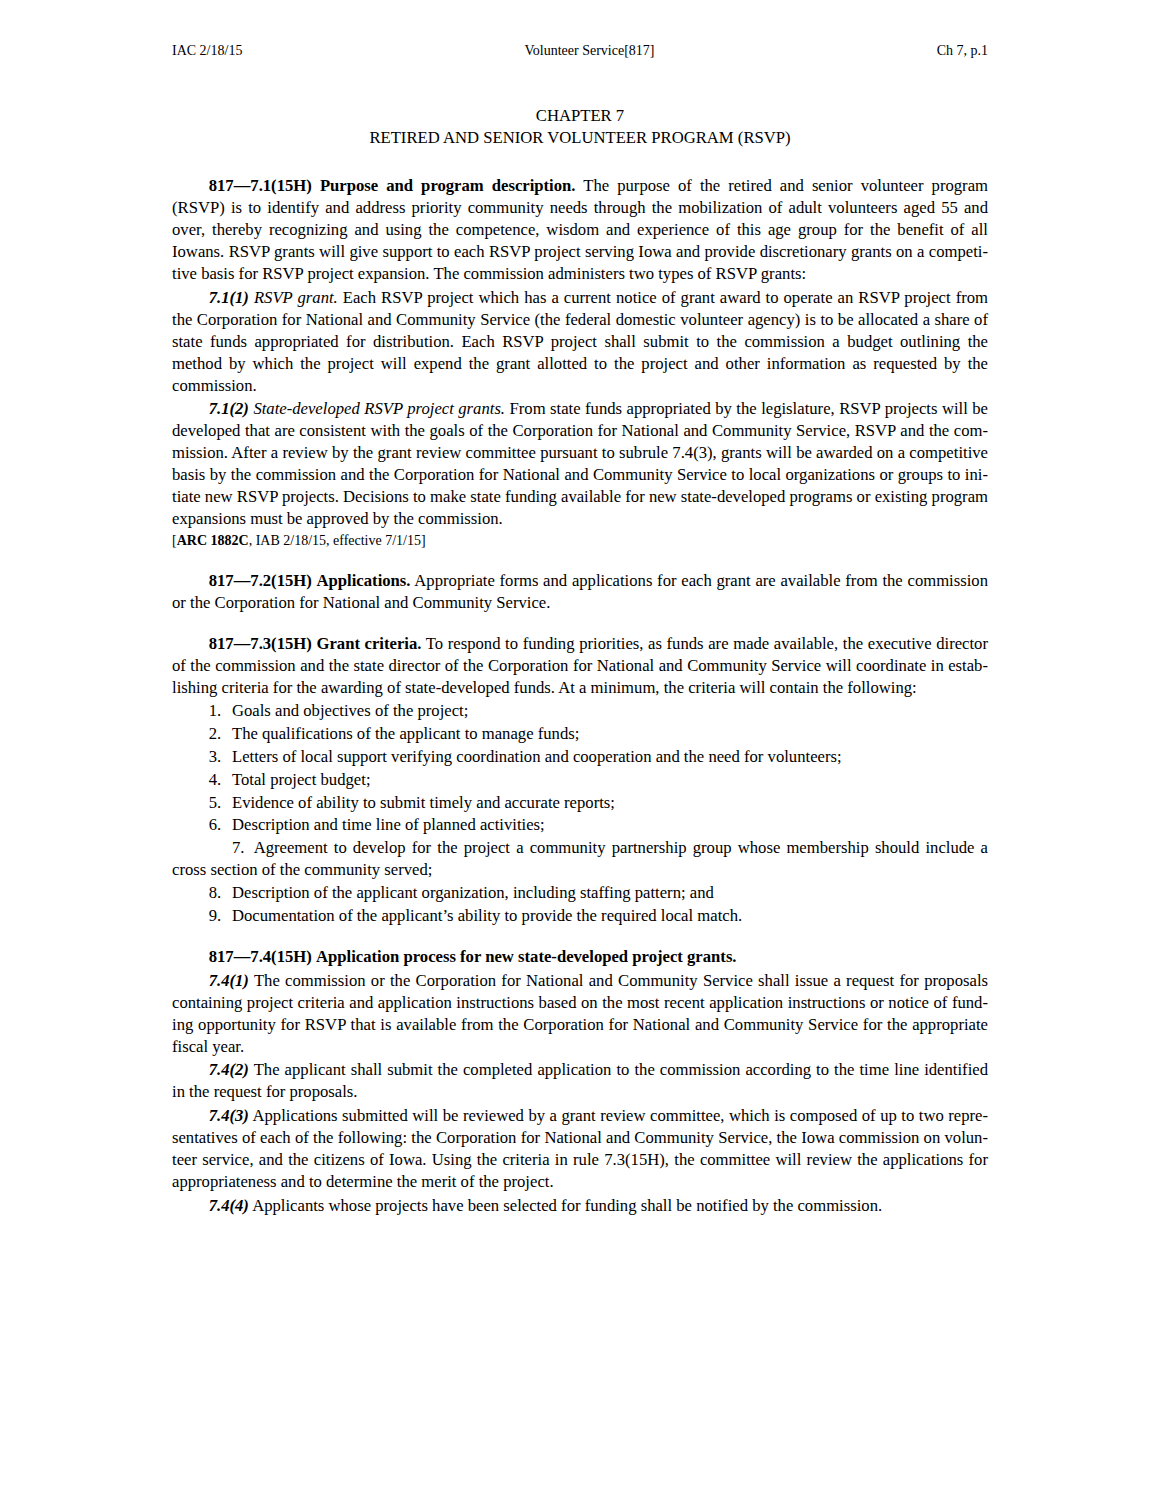IAC 2/18/15 Volunteer Service[817] Ch 7, p.1
CHAPTER 7 RETIRED AND SENIOR VOLUNTEER PROGRAM (RSVP)
817—7.1(15H) Purpose and program description. The purpose of the retired and senior volunteer program (RSVP) is to identify and address priority community needs through the mobilization of adult volunteers aged 55 and over, thereby recognizing and using the competence, wisdom and experience of this age group for the benefit of all Iowans. RSVP grants will give support to each RSVP project serving Iowa and provide discretionary grants on a competitive basis for RSVP project expansion. The commission administers two types of RSVP grants:
7.1(1) RSVP grant. Each RSVP project which has a current notice of grant award to operate an RSVP project from the Corporation for National and Community Service (the federal domestic volunteer agency) is to be allocated a share of state funds appropriated for distribution. Each RSVP project shall submit to the commission a budget outlining the method by which the project will expend the grant allotted to the project and other information as requested by the commission.
7.1(2) State-developed RSVP project grants. From state funds appropriated by the legislature, RSVP projects will be developed that are consistent with the goals of the Corporation for National and Community Service, RSVP and the commission. After a review by the grant review committee pursuant to subrule 7.4(3), grants will be awarded on a competitive basis by the commission and the Corporation for National and Community Service to local organizations or groups to initiate new RSVP projects. Decisions to make state funding available for new state-developed programs or existing program expansions must be approved by the commission.
[ARC 1882C, IAB 2/18/15, effective 7/1/15]
817—7.2(15H) Applications. Appropriate forms and applications for each grant are available from the commission or the Corporation for National and Community Service.
817—7.3(15H) Grant criteria. To respond to funding priorities, as funds are made available, the executive director of the commission and the state director of the Corporation for National and Community Service will coordinate in establishing criteria for the awarding of state-developed funds. At a minimum, the criteria will contain the following:
1. Goals and objectives of the project;
2. The qualifications of the applicant to manage funds;
3. Letters of local support verifying coordination and cooperation and the need for volunteers;
4. Total project budget;
5. Evidence of ability to submit timely and accurate reports;
6. Description and time line of planned activities;
7. Agreement to develop for the project a community partnership group whose membership should include a cross section of the community served;
8. Description of the applicant organization, including staffing pattern; and
9. Documentation of the applicant’s ability to provide the required local match.
817—7.4(15H) Application process for new state-developed project grants.
7.4(1) The commission or the Corporation for National and Community Service shall issue a request for proposals containing project criteria and application instructions based on the most recent application instructions or notice of funding opportunity for RSVP that is available from the Corporation for National and Community Service for the appropriate fiscal year.
7.4(2) The applicant shall submit the completed application to the commission according to the time line identified in the request for proposals.
7.4(3) Applications submitted will be reviewed by a grant review committee, which is composed of up to two representatives of each of the following: the Corporation for National and Community Service, the Iowa commission on volunteer service, and the citizens of Iowa. Using the criteria in rule 7.3(15H), the committee will review the applications for appropriateness and to determine the merit of the project.
7.4(4) Applicants whose projects have been selected for funding shall be notified by the commission.